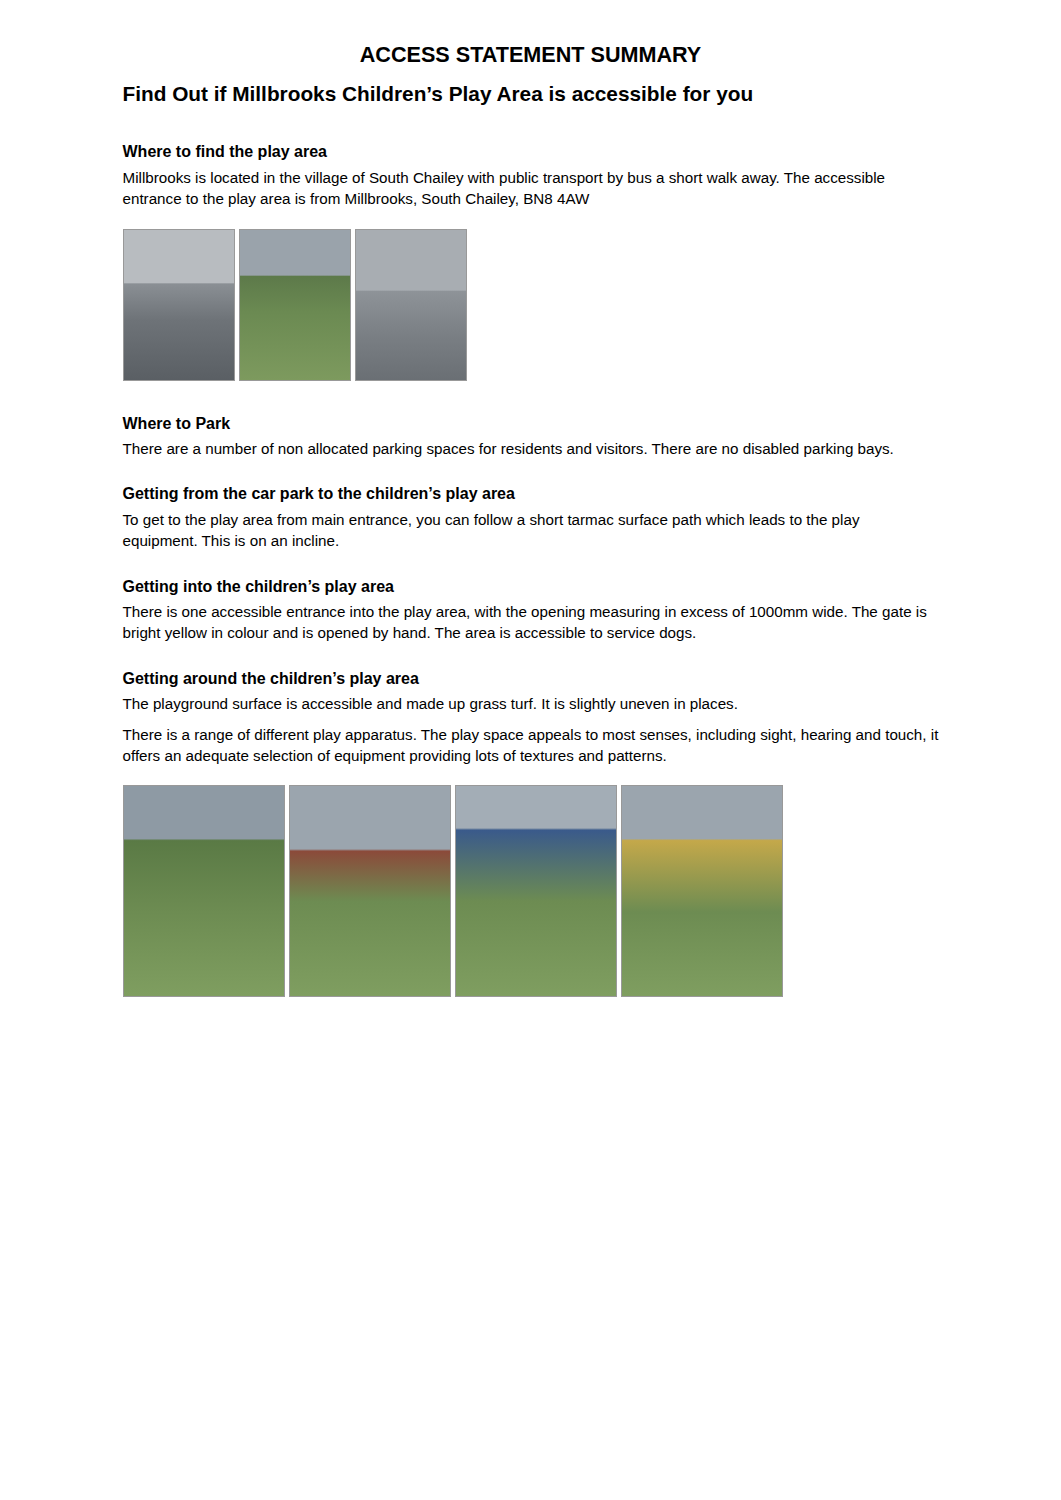ACCESS STATEMENT SUMMARY
Find Out if Millbrooks Children’s Play Area is accessible for you
Where to find the play area
Millbrooks is located in the village of South Chailey with public transport by bus a short walk away. The accessible entrance to the play area is from Millbrooks, South Chailey, BN8 4AW
Where to Park
There are a number of non allocated parking spaces for residents and visitors. There are no disabled parking bays.
Getting from the car park to the children’s play area
To get to the play area from main entrance, you can follow a short tarmac surface path which leads to the play equipment. This is on an incline.
Getting into the children’s play area
There is one accessible entrance into the play area, with the opening measuring in excess of 1000mm wide. The gate is bright yellow in colour and is opened by hand. The area is accessible to service dogs.
Getting around the children’s play area
The playground surface is accessible and made up grass turf. It is slightly uneven in places.
There is a range of different play apparatus. The play space appeals to most senses, including sight, hearing and touch, it offers an adequate selection of equipment providing lots of textures and patterns.